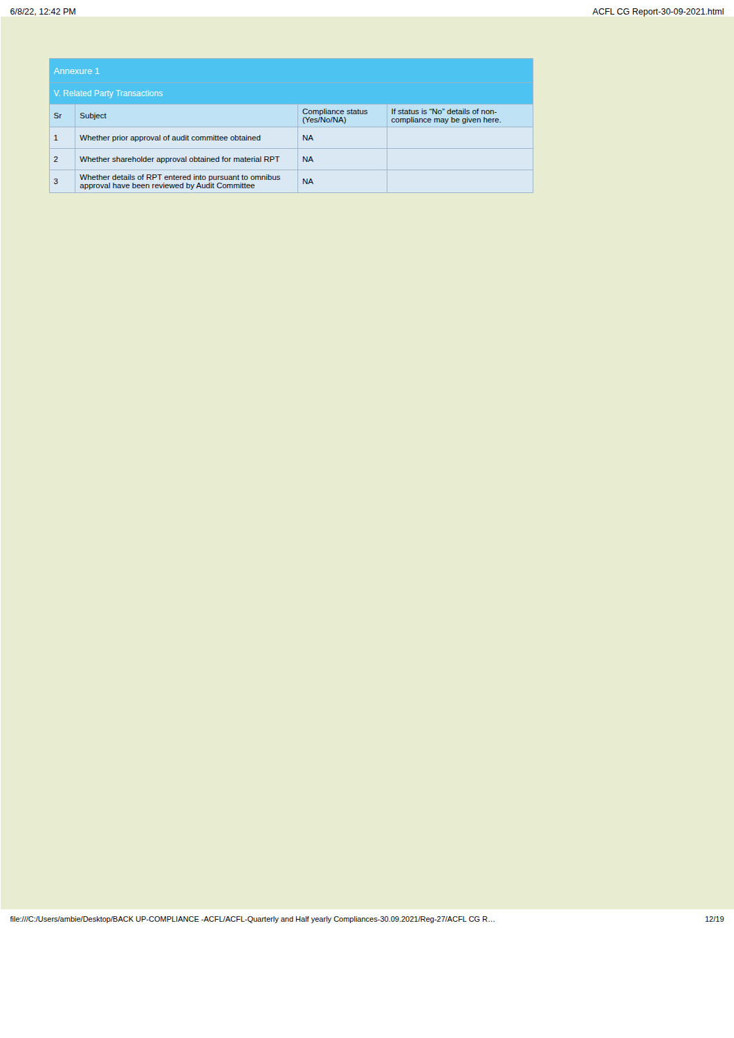6/8/22, 12:42 PM
ACFL CG Report-30-09-2021.html
| Annexure 1 |
| V. Related Party Transactions |
| Sr | Subject | Compliance status (Yes/No/NA) | If status is “No” details of non-compliance may be given here. |
| 1 | Whether prior approval of audit committee obtained | NA | |
| 2 | Whether shareholder approval obtained for material RPT | NA | |
| 3 | Whether details of RPT entered into pursuant to omnibus approval have been reviewed by Audit Committee | NA | |
file:///C:/Users/ambie/Desktop/BACK UP-COMPLIANCE -ACFL/ACFL-Quarterly and Half yearly Compliances-30.09.2021/Reg-27/ACFL CG R…
12/19